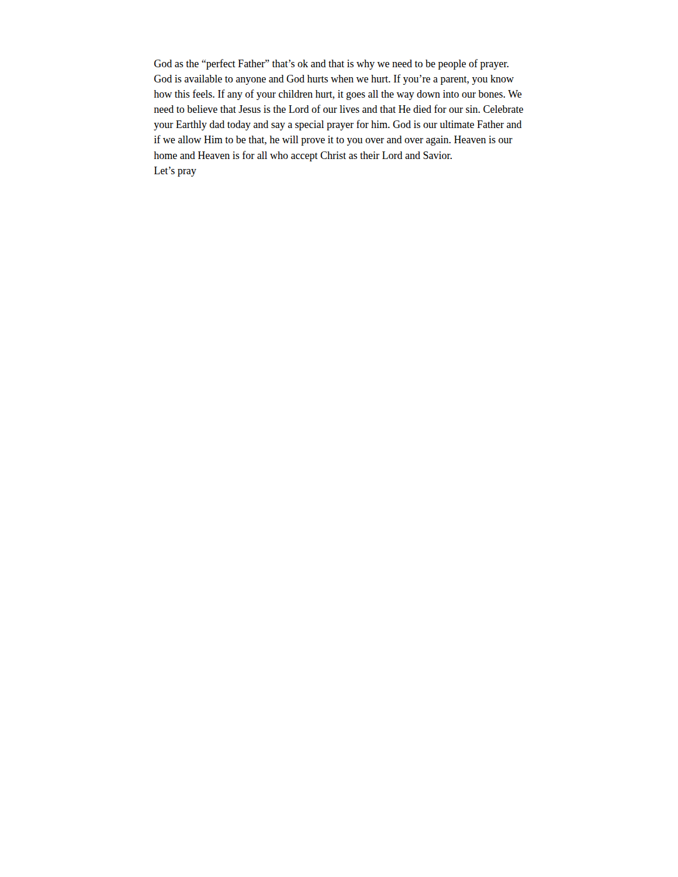God as the “perfect Father” that’s ok and that is why we need to be people of prayer. God is available to anyone and God hurts when we hurt. If you’re a parent, you know how this feels. If any of your children hurt, it goes all the way down into our bones. We need to believe that Jesus is the Lord of our lives and that He died for our sin. Celebrate your Earthly dad today and say a special prayer for him. God is our ultimate Father and if we allow Him to be that, he will prove it to you over and over again. Heaven is our home and Heaven is for all who accept Christ as their Lord and Savior.
Let’s pray